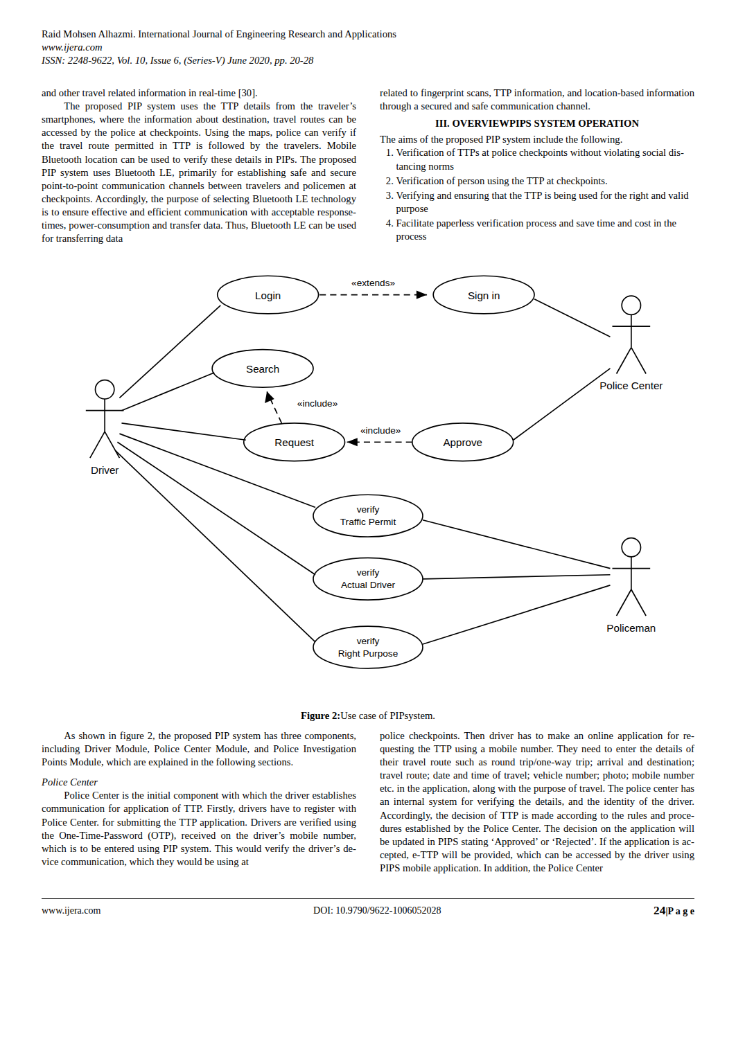Raid Mohsen Alhazmi. International Journal of Engineering Research and Applications
www.ijera.com
ISSN: 2248-9622, Vol. 10, Issue 6, (Series-V) June 2020, pp. 20-28
and other travel related information in real-time [30].
The proposed PIP system uses the TTP details from the traveler’s smartphones, where the information about destination, travel routes can be accessed by the police at checkpoints. Using the maps, police can verify if the travel route permitted in TTP is followed by the travelers. Mobile Bluetooth location can be used to verify these details in PIPs. The proposed PIP system uses Bluetooth LE, primarily for establishing safe and secure point-to-point communication channels between travelers and policemen at checkpoints. Accordingly, the purpose of selecting Bluetooth LE technology is to ensure effective and efficient communication with acceptable response-times, power-consumption and transfer data. Thus, Bluetooth LE can be used for transferring data
related to fingerprint scans, TTP information, and location-based information through a secured and safe communication channel.
III. Overviewpips System Operation
The aims of the proposed PIP system include the following.
Verification of TTPs at police checkpoints without violating social distancing norms
Verification of person using the TTP at checkpoints.
Verifying and ensuring that the TTP is being used for the right and valid purpose
Facilitate paperless verification process and save time and cost in the process
Driver Police Center Policeman Login Sign in Search Request Approve verify Traffic Permit verify Actual Driver verify Right Purpose «extends» «include» «include»
Figure 2: Use case of PIPsystem.
As shown in figure 2, the proposed PIP system has three components, including Driver Module, Police Center Module, and Police Investigation Points Module, which are explained in the following sections.
Police Center
Police Center is the initial component with which the driver establishes communication for application of TTP. Firstly, drivers have to register with Police Center. for submitting the TTP application. Drivers are verified using the One-Time-Password (OTP), received on the driver’s mobile number, which is to be entered using PIP system. This would verify the driver’s device communication, which they would be using at
police checkpoints. Then driver has to make an online application for requesting the TTP using a mobile number. They need to enter the details of their travel route such as round trip/one-way trip; arrival and destination; travel route; date and time of travel; vehicle number; photo; mobile number etc. in the application, along with the purpose of travel. The police center has an internal system for verifying the details, and the identity of the driver. Accordingly, the decision of TTP is made according to the rules and procedures established by the Police Center. The decision on the application will be updated in PIPS stating ‘Approved’ or ‘Rejected’. If the application is accepted, e-TTP will be provided, which can be accessed by the driver using PIPS mobile application. In addition, the Police Center
www.ijera.com
DOI: 10.9790/9622-1006052028
24|P a g e